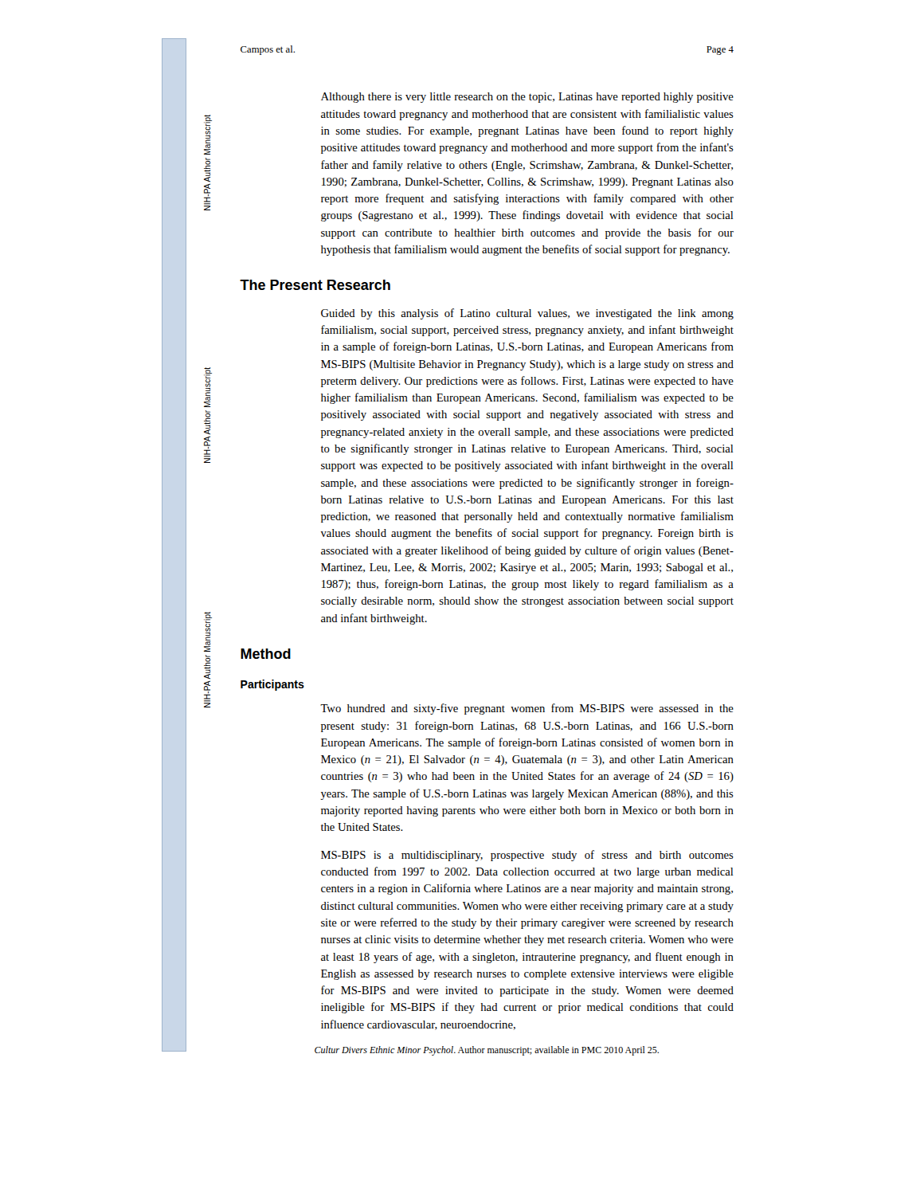NIH-PA Author Manuscript
NIH-PA Author Manuscript
NIH-PA Author Manuscript
Campos et al.
Page 4
Although there is very little research on the topic, Latinas have reported highly positive attitudes toward pregnancy and motherhood that are consistent with familialistic values in some studies. For example, pregnant Latinas have been found to report highly positive attitudes toward pregnancy and motherhood and more support from the infant's father and family relative to others (Engle, Scrimshaw, Zambrana, & Dunkel-Schetter, 1990; Zambrana, Dunkel-Schetter, Collins, & Scrimshaw, 1999). Pregnant Latinas also report more frequent and satisfying interactions with family compared with other groups (Sagrestano et al., 1999). These findings dovetail with evidence that social support can contribute to healthier birth outcomes and provide the basis for our hypothesis that familialism would augment the benefits of social support for pregnancy.
The Present Research
Guided by this analysis of Latino cultural values, we investigated the link among familialism, social support, perceived stress, pregnancy anxiety, and infant birthweight in a sample of foreign-born Latinas, U.S.-born Latinas, and European Americans from MS-BIPS (Multisite Behavior in Pregnancy Study), which is a large study on stress and preterm delivery. Our predictions were as follows. First, Latinas were expected to have higher familialism than European Americans. Second, familialism was expected to be positively associated with social support and negatively associated with stress and pregnancy-related anxiety in the overall sample, and these associations were predicted to be significantly stronger in Latinas relative to European Americans. Third, social support was expected to be positively associated with infant birthweight in the overall sample, and these associations were predicted to be significantly stronger in foreign-born Latinas relative to U.S.-born Latinas and European Americans. For this last prediction, we reasoned that personally held and contextually normative familialism values should augment the benefits of social support for pregnancy. Foreign birth is associated with a greater likelihood of being guided by culture of origin values (Benet-Martinez, Leu, Lee, & Morris, 2002; Kasirye et al., 2005; Marin, 1993; Sabogal et al., 1987); thus, foreign-born Latinas, the group most likely to regard familialism as a socially desirable norm, should show the strongest association between social support and infant birthweight.
Method
Participants
Two hundred and sixty-five pregnant women from MS-BIPS were assessed in the present study: 31 foreign-born Latinas, 68 U.S.-born Latinas, and 166 U.S.-born European Americans. The sample of foreign-born Latinas consisted of women born in Mexico (n = 21), El Salvador (n = 4), Guatemala (n = 3), and other Latin American countries (n = 3) who had been in the United States for an average of 24 (SD = 16) years. The sample of U.S.-born Latinas was largely Mexican American (88%), and this majority reported having parents who were either both born in Mexico or both born in the United States.
MS-BIPS is a multidisciplinary, prospective study of stress and birth outcomes conducted from 1997 to 2002. Data collection occurred at two large urban medical centers in a region in California where Latinos are a near majority and maintain strong, distinct cultural communities. Women who were either receiving primary care at a study site or were referred to the study by their primary caregiver were screened by research nurses at clinic visits to determine whether they met research criteria. Women who were at least 18 years of age, with a singleton, intrauterine pregnancy, and fluent enough in English as assessed by research nurses to complete extensive interviews were eligible for MS-BIPS and were invited to participate in the study. Women were deemed ineligible for MS-BIPS if they had current or prior medical conditions that could influence cardiovascular, neuroendocrine,
Cultur Divers Ethnic Minor Psychol. Author manuscript; available in PMC 2010 April 25.